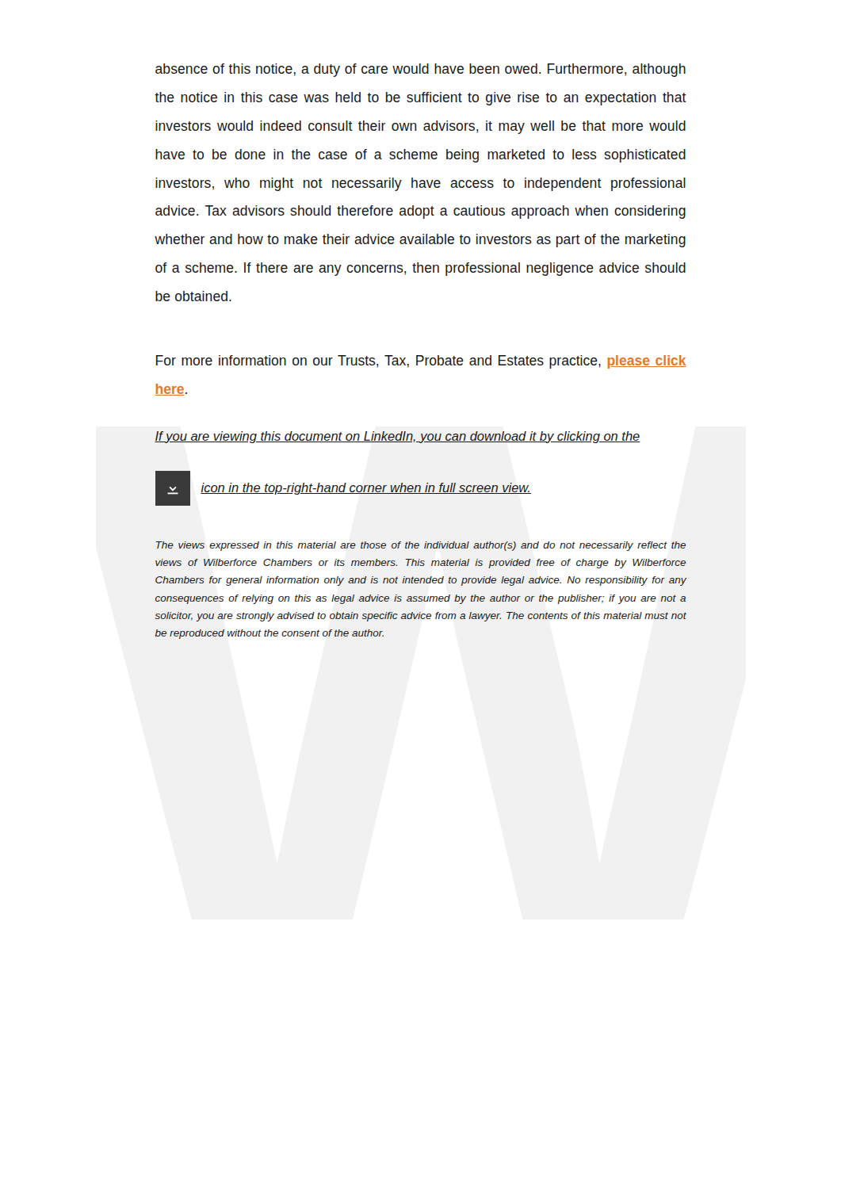W
absence of this notice, a duty of care would have been owed. Furthermore, although the notice in this case was held to be sufficient to give rise to an expectation that investors would indeed consult their own advisors, it may well be that more would have to be done in the case of a scheme being marketed to less sophisticated investors, who might not necessarily have access to independent professional advice. Tax advisors should therefore adopt a cautious approach when considering whether and how to make their advice available to investors as part of the marketing of a scheme. If there are any concerns, then professional negligence advice should be obtained.
For more information on our Trusts, Tax, Probate and Estates practice, please click here.
If you are viewing this document on LinkedIn, you can download it by clicking on the
icon in the top-right-hand corner when in full screen view.
The views expressed in this material are those of the individual author(s) and do not necessarily reflect the views of Wilberforce Chambers or its members. This material is provided free of charge by Wilberforce Chambers for general information only and is not intended to provide legal advice. No responsibility for any consequences of relying on this as legal advice is assumed by the author or the publisher; if you are not a solicitor, you are strongly advised to obtain specific advice from a lawyer. The contents of this material must not be reproduced without the consent of the author.